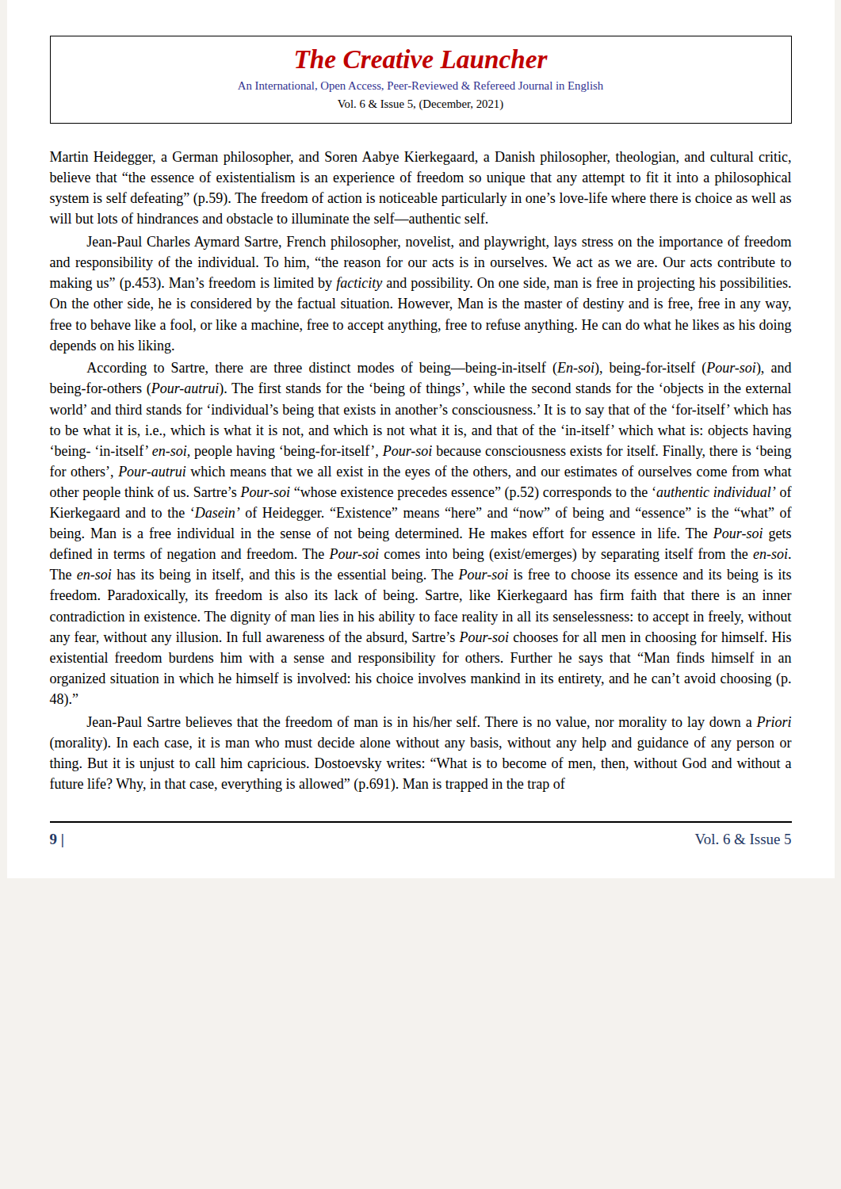The Creative Launcher
An International, Open Access, Peer-Reviewed & Refereed Journal in English
Vol. 6 & Issue 5, (December, 2021)
Martin Heidegger, a German philosopher, and Soren Aabye Kierkegaard, a Danish philosopher, theologian, and cultural critic, believe that “the essence of existentialism is an experience of freedom so unique that any attempt to fit it into a philosophical system is self defeating” (p.59). The freedom of action is noticeable particularly in one’s love-life where there is choice as well as will but lots of hindrances and obstacle to illuminate the self—authentic self.
Jean-Paul Charles Aymard Sartre, French philosopher, novelist, and playwright, lays stress on the importance of freedom and responsibility of the individual. To him, “the reason for our acts is in ourselves. We act as we are. Our acts contribute to making us” (p.453). Man’s freedom is limited by facticity and possibility. On one side, man is free in projecting his possibilities. On the other side, he is considered by the factual situation. However, Man is the master of destiny and is free, free in any way, free to behave like a fool, or like a machine, free to accept anything, free to refuse anything. He can do what he likes as his doing depends on his liking.
According to Sartre, there are three distinct modes of being—being-in-itself (En-soi), being-for-itself (Pour-soi), and being-for-others (Pour-autrui). The first stands for the ‘being of things’, while the second stands for the ‘objects in the external world’ and third stands for ‘individual’s being that exists in another’s consciousness.’ It is to say that of the ‘for-itself’ which has to be what it is, i.e., which is what it is not, and which is not what it is, and that of the ‘in-itself’ which what is: objects having ‘being- ‘in-itself’ en-soi, people having ‘being-for-itself’, Pour-soi because consciousness exists for itself. Finally, there is ‘being for others’, Pour-autrui which means that we all exist in the eyes of the others, and our estimates of ourselves come from what other people think of us. Sartre’s Pour-soi “whose existence precedes essence” (p.52) corresponds to the ‘authentic individual’ of Kierkegaard and to the ‘Dasein’ of Heidegger. “Existence” means “here” and “now” of being and “essence” is the “what” of being. Man is a free individual in the sense of not being determined. He makes effort for essence in life. The Pour-soi gets defined in terms of negation and freedom. The Pour-soi comes into being (exist/emerges) by separating itself from the en-soi. The en-soi has its being in itself, and this is the essential being. The Pour-soi is free to choose its essence and its being is its freedom. Paradoxically, its freedom is also its lack of being. Sartre, like Kierkegaard has firm faith that there is an inner contradiction in existence. The dignity of man lies in his ability to face reality in all its senselessness: to accept in freely, without any fear, without any illusion. In full awareness of the absurd, Sartre’s Pour-soi chooses for all men in choosing for himself. His existential freedom burdens him with a sense and responsibility for others. Further he says that “Man finds himself in an organized situation in which he himself is involved: his choice involves mankind in its entirety, and he can’t avoid choosing (p. 48).”
Jean-Paul Sartre believes that the freedom of man is in his/her self. There is no value, nor morality to lay down a Priori (morality). In each case, it is man who must decide alone without any basis, without any help and guidance of any person or thing. But it is unjust to call him capricious. Dostoevsky writes: “What is to become of men, then, without God and without a future life? Why, in that case, everything is allowed” (p.691). Man is trapped in the trap of
9 | Vol. 6 & Issue 5